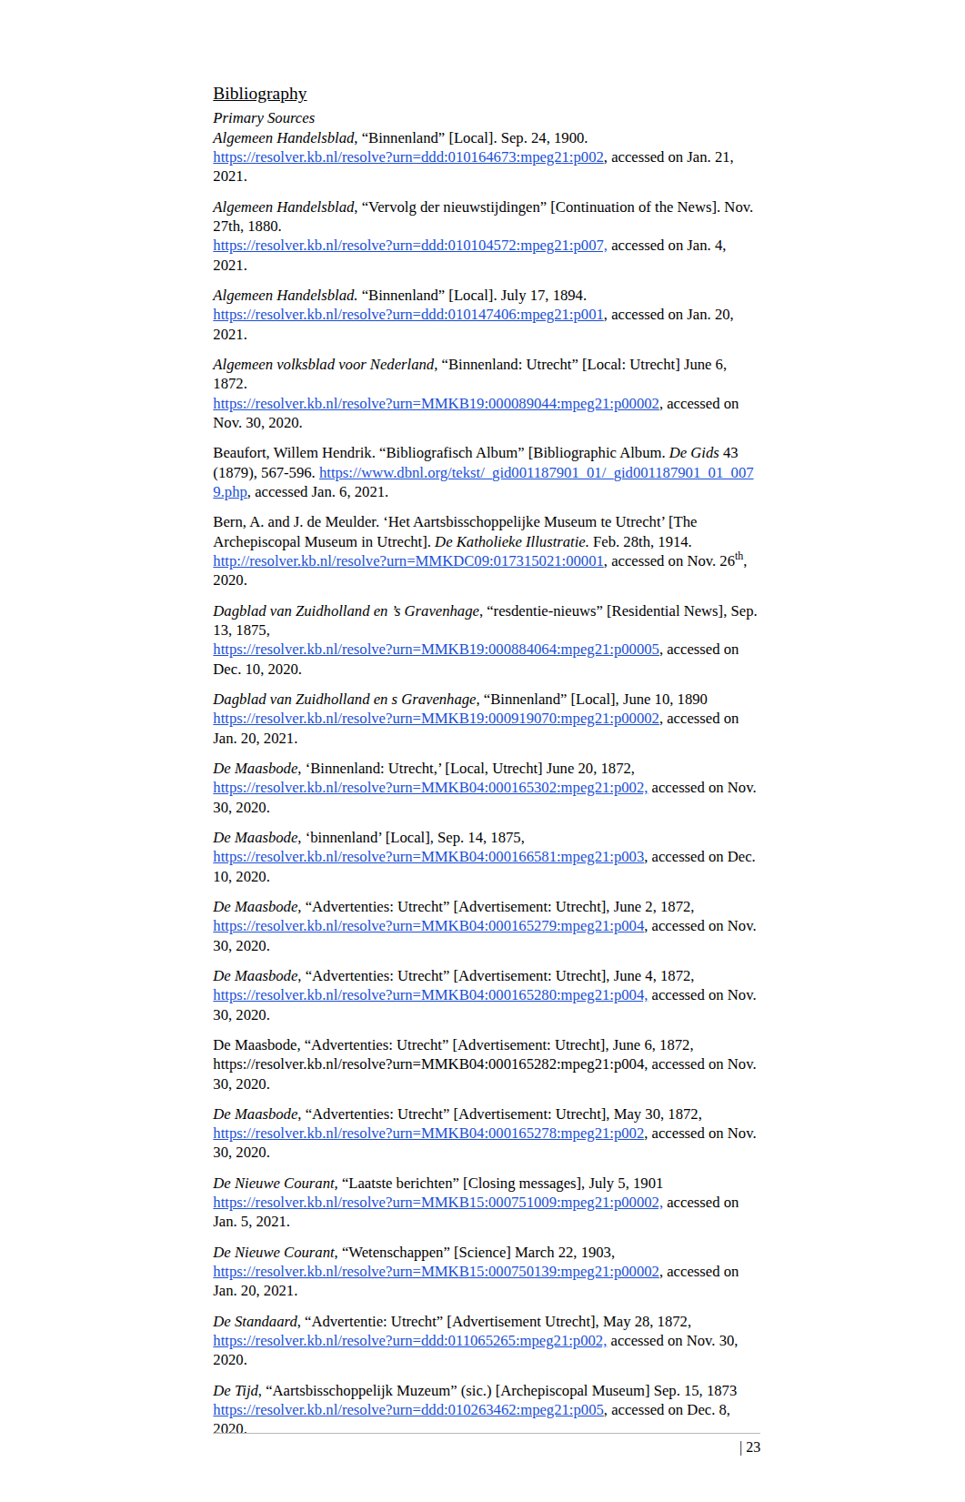Bibliography
Primary Sources
Algemeen Handelsblad, “Binnenland” [Local]. Sep. 24, 1900.
https://resolver.kb.nl/resolve?urn=ddd:010164673:mpeg21:p002, accessed on Jan. 21, 2021.
Algemeen Handelsblad, “Vervolg der nieuwstijdingen” [Continuation of the News]. Nov. 27th, 1880.
https://resolver.kb.nl/resolve?urn=ddd:010104572:mpeg21:p007, accessed on Jan. 4, 2021.
Algemeen Handelsblad. “Binnenland” [Local]. July 17, 1894.
https://resolver.kb.nl/resolve?urn=ddd:010147406:mpeg21:p001, accessed on Jan. 20, 2021.
Algemeen volksblad voor Nederland, “Binnenland: Utrecht” [Local: Utrecht] June 6, 1872.
https://resolver.kb.nl/resolve?urn=MMKB19:000089044:mpeg21:p00002, accessed on Nov. 30, 2020.
Beaufort, Willem Hendrik. “Bibliografisch Album” [Bibliographic Album. De Gids 43 (1879), 567-596. https://www.dbnl.org/tekst/_gid001187901_01/_gid001187901_01_0079.php, accessed Jan. 6, 2021.
Bern, A. and J. de Meulder. ‘Het Aartsbisschoppelijke Museum te Utrecht’ [The Archepiscopal Museum in Utrecht]. De Katholieke Illustratie. Feb. 28th, 1914.
http://resolver.kb.nl/resolve?urn=MMKDC09:017315021:00001, accessed on Nov. 26th, 2020.
Dagblad van Zuidholland en ’s Gravenhage, “resdentie-nieuws” [Residential News], Sep. 13, 1875,
https://resolver.kb.nl/resolve?urn=MMKB19:000884064:mpeg21:p00005, accessed on Dec. 10, 2020.
Dagblad van Zuidholland en s Gravenhage, “Binnenland” [Local], June 10, 1890
https://resolver.kb.nl/resolve?urn=MMKB19:000919070:mpeg21:p00002, accessed on Jan. 20, 2021.
De Maasbode, ‘Binnenland: Utrecht,’ [Local, Utrecht] June 20, 1872,
https://resolver.kb.nl/resolve?urn=MMKB04:000165302:mpeg21:p002, accessed on Nov. 30, 2020.
De Maasbode, ‘binnenland’ [Local], Sep. 14, 1875,
https://resolver.kb.nl/resolve?urn=MMKB04:000166581:mpeg21:p003, accessed on Dec. 10, 2020.
De Maasbode, “Advertenties: Utrecht” [Advertisement: Utrecht], June 2, 1872,
https://resolver.kb.nl/resolve?urn=MMKB04:000165279:mpeg21:p004, accessed on Nov. 30, 2020.
De Maasbode, “Advertenties: Utrecht” [Advertisement: Utrecht], June 4, 1872,
https://resolver.kb.nl/resolve?urn=MMKB04:000165280:mpeg21:p004, accessed on Nov. 30, 2020.
De Maasbode, “Advertenties: Utrecht” [Advertisement: Utrecht], June 6, 1872,
https://resolver.kb.nl/resolve?urn=MMKB04:000165282:mpeg21:p004, accessed on Nov. 30, 2020.
De Maasbode, “Advertenties: Utrecht” [Advertisement: Utrecht], May 30, 1872,
https://resolver.kb.nl/resolve?urn=MMKB04:000165278:mpeg21:p002, accessed on Nov. 30, 2020.
De Nieuwe Courant, “Laatste berichten” [Closing messages], July 5, 1901
https://resolver.kb.nl/resolve?urn=MMKB15:000751009:mpeg21:p00002, accessed on Jan. 5, 2021.
De Nieuwe Courant, “Wetenschappen” [Science] March 22, 1903,
https://resolver.kb.nl/resolve?urn=MMKB15:000750139:mpeg21:p00002, accessed on Jan. 20, 2021.
De Standaard, “Advertentie: Utrecht” [Advertisement Utrecht], May 28, 1872,
https://resolver.kb.nl/resolve?urn=ddd:011065265:mpeg21:p002, accessed on Nov. 30, 2020.
De Tijd, “Aartsbisschoppelijk Muzeum” (sic.) [Archepiscopal Museum] Sep. 15, 1873
https://resolver.kb.nl/resolve?urn=ddd:010263462:mpeg21:p005, accessed on Dec. 8, 2020.
| 23